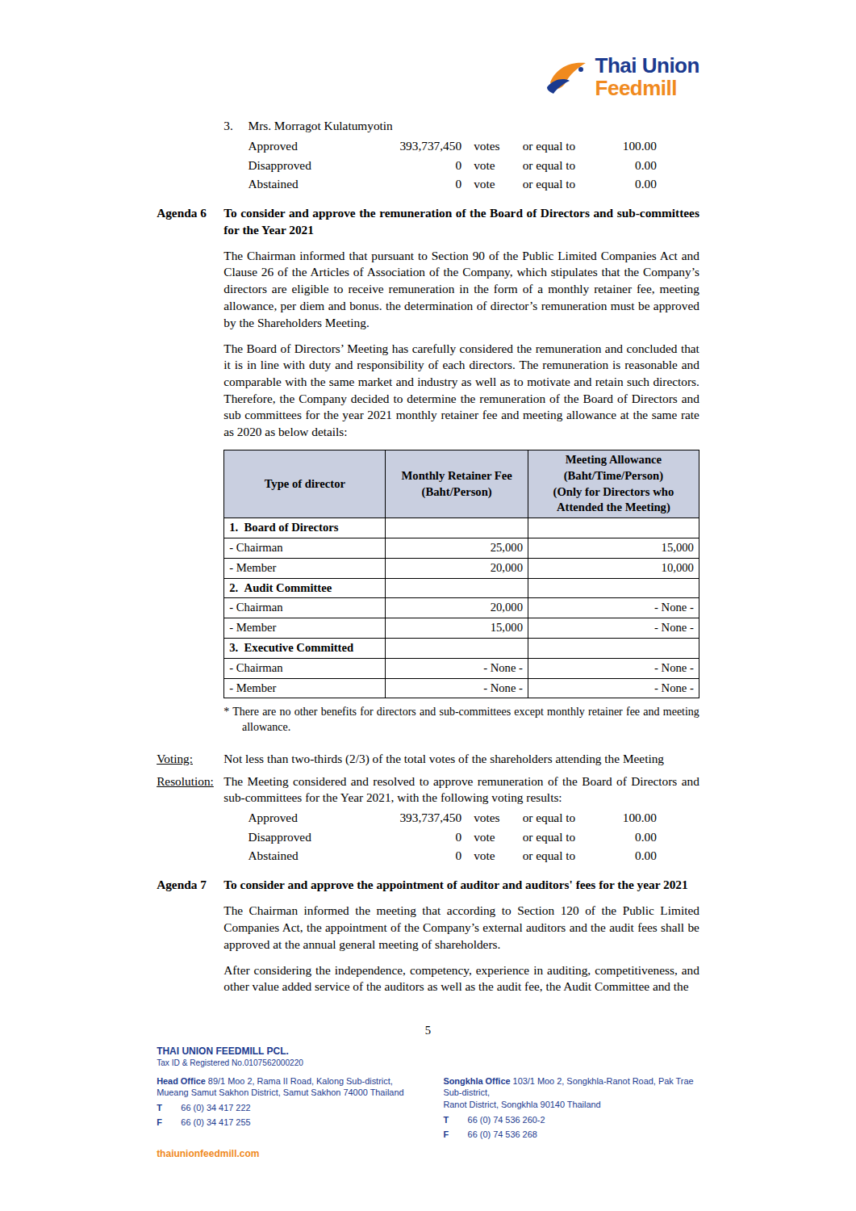Thai Union
Feedmill
3.
Mrs. Morragot Kulatumyotin
Approved
393,737,450
votes
or equal to
100.00
Disapproved
0
vote
or equal to
0.00
Abstained
0
vote
or equal to
0.00
Agenda 6
To consider and approve the remuneration of the Board of Directors and sub-committees for the Year 2021
The Chairman informed that pursuant to Section 90 of the Public Limited Companies Act and Clause 26 of the Articles of Association of the Company, which stipulates that the Company’s directors are eligible to receive remuneration in the form of a monthly retainer fee, meeting allowance, per diem and bonus. the determination of director’s remuneration must be approved by the Shareholders Meeting.
The Board of Directors’ Meeting has carefully considered the remuneration and concluded that it is in line with duty and responsibility of each directors. The remuneration is reasonable and comparable with the same market and industry as well as to motivate and retain such directors. Therefore, the Company decided to determine the remuneration of the Board of Directors and sub committees for the year 2021 monthly retainer fee and meeting allowance at the same rate as 2020 as below details:
| Type of director | Monthly Retainer Fee (Baht/Person) | Meeting Allowance (Baht/Time/Person) (Only for Directors who Attended the Meeting) |
| --- | --- | --- |
| 1. Board of Directors | | |
| Chairman | 25,000 | 15,000 |
| Member | 20,000 | 10,000 |
| 2. Audit Committee | | |
| Chairman | 20,000 | - None - |
| Member | 15,000 | - None - |
| 3. Executive Committed | | |
| Chairman | - None - | - None - |
| Member | - None - | - None - |
* There are no other benefits for directors and sub-committees except monthly retainer fee and meeting allowance.
Voting:
Not less than two-thirds (2/3) of the total votes of the shareholders attending the Meeting
Resolution:
The Meeting considered and resolved to approve remuneration of the Board of Directors and sub-committees for the Year 2021, with the following voting results:
Approved
393,737,450
votes
or equal to
100.00
Disapproved
0
vote
or equal to
0.00
Abstained
0
vote
or equal to
0.00
Agenda 7
To consider and approve the appointment of auditor and auditors' fees for the year 2021
The Chairman informed the meeting that according to Section 120 of the Public Limited Companies Act, the appointment of the Company’s external auditors and the audit fees shall be approved at the annual general meeting of shareholders.
After considering the independence, competency, experience in auditing, competitiveness, and other value added service of the auditors as well as the audit fee, the Audit Committee and the
5
THAI UNION FEEDMILL PCL.
Tax ID & Registered No.0107562000220
Head Office 89/1 Moo 2, Rama II Road, Kalong Sub-district,
Mueang Samut Sakhon District, Samut Sakhon 74000 Thailand
T 66 (0) 34 417 222
F 66 (0) 34 417 255
Songkhla Office 103/1 Moo 2, Songkhla-Ranot Road, Pak Trae Sub-district,
Ranot District, Songkhla 90140 Thailand
T 66 (0) 74 536 260-2
F 66 (0) 74 536 268
thaiunionfeedmill.com